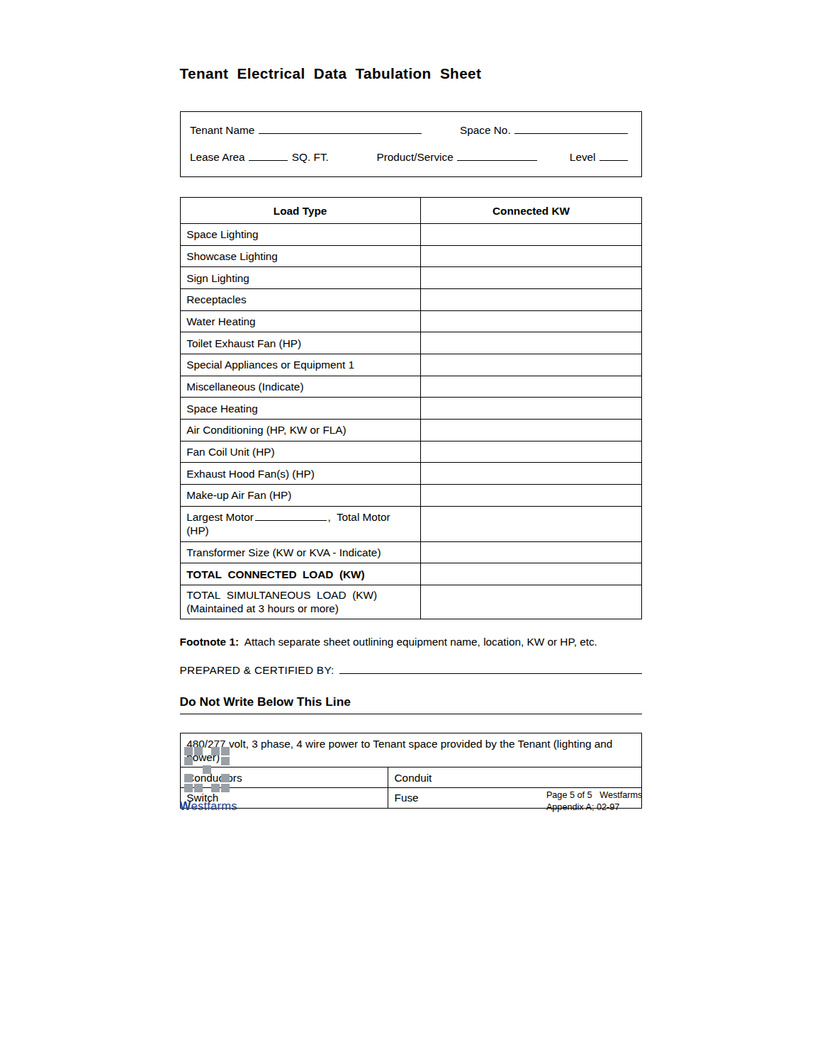Tenant Electrical Data Tabulation Sheet
Tenant Name Space No.
Lease Area SQ. FT. Product/Service Level
| Load Type | Connected KW |
| --- | --- |
| Space Lighting | |
| Showcase Lighting | |
| Sign Lighting | |
| Receptacles | |
| Water Heating | |
| Toilet Exhaust Fan (HP) | |
| Special Appliances or Equipment 1 | |
| Miscellaneous (Indicate) | |
| Space Heating | |
| Air Conditioning (HP, KW or FLA) | |
| Fan Coil Unit (HP) | |
| Exhaust Hood Fan(s) (HP) | |
| Make-up Air Fan (HP) | |
| Largest Motor , Total Motor (HP) | |
| Transformer Size (KW or KVA - Indicate) | |
| TOTAL CONNECTED LOAD (KW) | |
| TOTAL SIMULTANEOUS LOAD (KW) (Maintained at 3 hours or more) | |
Footnote 1: Attach separate sheet outlining equipment name, location, KW or HP, etc.
PREPARED & CERTIFIED BY:
Do Not Write Below This Line
| 480/277 volt, 3 phase, 4 wire power to Tenant space provided by the Tenant (lighting and power) |
| Conductors | Conduit |
| Switch | Fuse |
Westfarms
Page 5 of 5 Westfarms
Appendix A; 02-97